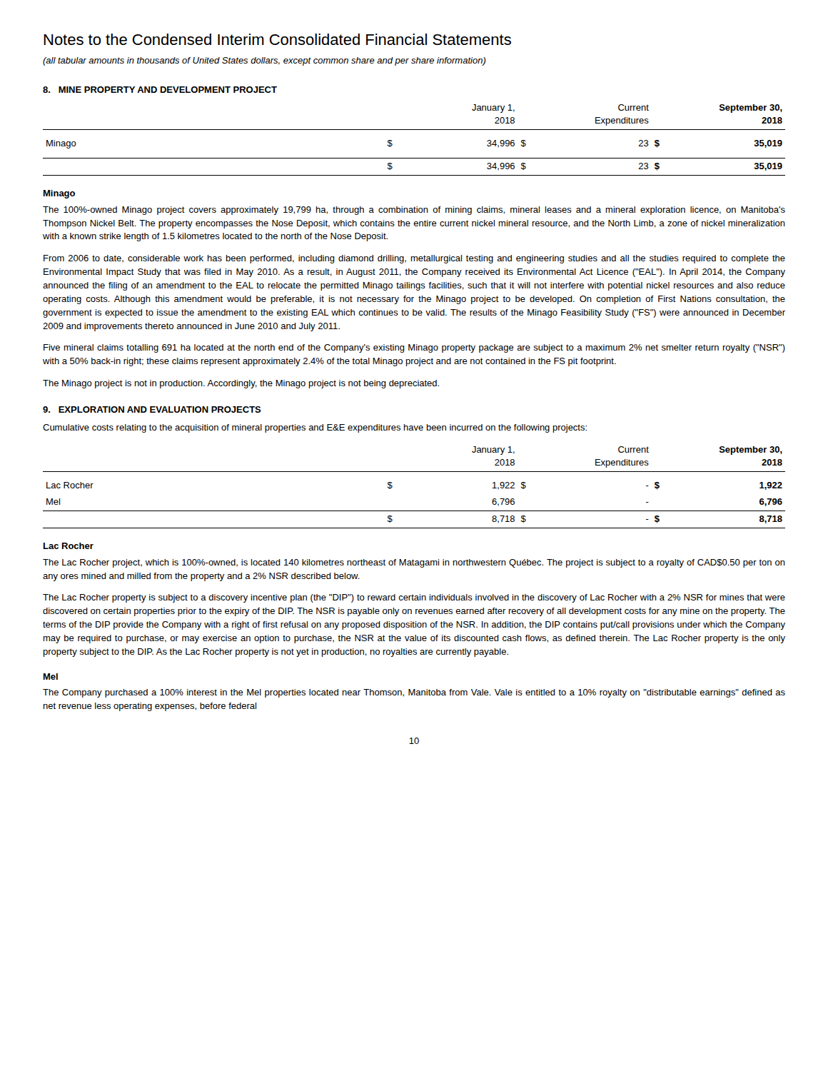Notes to the Condensed Interim Consolidated Financial Statements
(all tabular amounts in thousands of United States dollars, except common share and per share information)
8. MINE PROPERTY AND DEVELOPMENT PROJECT
| | January 1, 2018 | Current Expenditures | September 30, 2018 |
| --- | --- | --- | --- |
| Minago | $ | 34,996 | $ | 23 | $ | 35,019 |
| | $ | 34,996 | $ | 23 | $ | 35,019 |
Minago
The 100%-owned Minago project covers approximately 19,799 ha, through a combination of mining claims, mineral leases and a mineral exploration licence, on Manitoba's Thompson Nickel Belt. The property encompasses the Nose Deposit, which contains the entire current nickel mineral resource, and the North Limb, a zone of nickel mineralization with a known strike length of 1.5 kilometres located to the north of the Nose Deposit.
From 2006 to date, considerable work has been performed, including diamond drilling, metallurgical testing and engineering studies and all the studies required to complete the Environmental Impact Study that was filed in May 2010. As a result, in August 2011, the Company received its Environmental Act Licence ("EAL"). In April 2014, the Company announced the filing of an amendment to the EAL to relocate the permitted Minago tailings facilities, such that it will not interfere with potential nickel resources and also reduce operating costs. Although this amendment would be preferable, it is not necessary for the Minago project to be developed. On completion of First Nations consultation, the government is expected to issue the amendment to the existing EAL which continues to be valid. The results of the Minago Feasibility Study ("FS") were announced in December 2009 and improvements thereto announced in June 2010 and July 2011.
Five mineral claims totalling 691 ha located at the north end of the Company's existing Minago property package are subject to a maximum 2% net smelter return royalty ("NSR") with a 50% back-in right; these claims represent approximately 2.4% of the total Minago project and are not contained in the FS pit footprint.
The Minago project is not in production. Accordingly, the Minago project is not being depreciated.
9. EXPLORATION AND EVALUATION PROJECTS
Cumulative costs relating to the acquisition of mineral properties and E&E expenditures have been incurred on the following projects:
| | January 1, 2018 | Current Expenditures | September 30, 2018 |
| --- | --- | --- | --- |
| Lac Rocher | $ | 1,922 | $ | - | $ | 1,922 |
| Mel | | 6,796 | | - | | 6,796 |
| | $ | 8,718 | $ | - | $ | 8,718 |
Lac Rocher
The Lac Rocher project, which is 100%-owned, is located 140 kilometres northeast of Matagami in northwestern Québec. The project is subject to a royalty of CAD$0.50 per ton on any ores mined and milled from the property and a 2% NSR described below.
The Lac Rocher property is subject to a discovery incentive plan (the "DIP") to reward certain individuals involved in the discovery of Lac Rocher with a 2% NSR for mines that were discovered on certain properties prior to the expiry of the DIP. The NSR is payable only on revenues earned after recovery of all development costs for any mine on the property. The terms of the DIP provide the Company with a right of first refusal on any proposed disposition of the NSR. In addition, the DIP contains put/call provisions under which the Company may be required to purchase, or may exercise an option to purchase, the NSR at the value of its discounted cash flows, as defined therein. The Lac Rocher property is the only property subject to the DIP. As the Lac Rocher property is not yet in production, no royalties are currently payable.
Mel
The Company purchased a 100% interest in the Mel properties located near Thomson, Manitoba from Vale. Vale is entitled to a 10% royalty on "distributable earnings" defined as net revenue less operating expenses, before federal
10